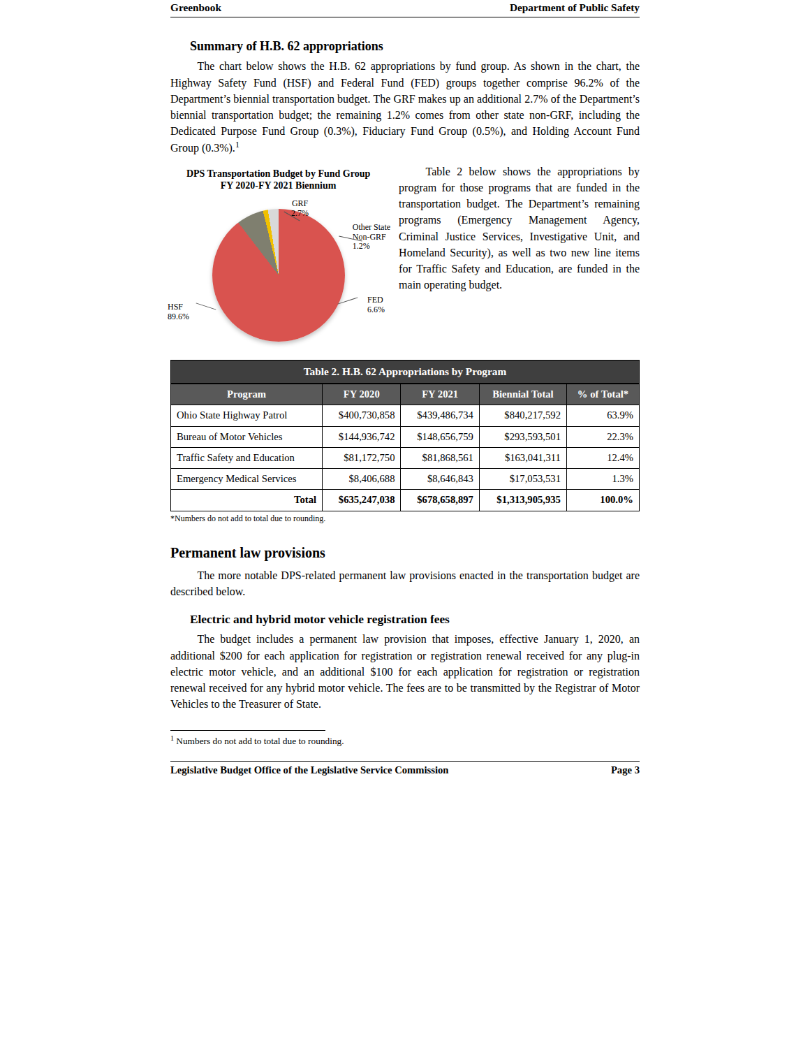Greenbook Department of Public Safety
Summary of H.B. 62 appropriations
The chart below shows the H.B. 62 appropriations by fund group. As shown in the chart, the Highway Safety Fund (HSF) and Federal Fund (FED) groups together comprise 96.2% of the Department’s biennial transportation budget. The GRF makes up an additional 2.7% of the Department’s biennial transportation budget; the remaining 1.2% comes from other state non-GRF, including the Dedicated Purpose Fund Group (0.3%), Fiduciary Fund Group (0.5%), and Holding Account Fund Group (0.3%).1
DPS Transportation Budget by Fund Group
FY 2020-FY 2021 Biennium
GRF
2.7%
Other State
Non-GRF
1.2%
FED
6.6%
HSF
89.6%
Table 2 below shows the appropriations by program for those programs that are funded in the transportation budget. The Department’s remaining programs (Emergency Management Agency, Criminal Justice Services, Investigative Unit, and Homeland Security), as well as two new line items for Traffic Safety and Education, are funded in the main operating budget.
Table 2. H.B. 62 Appropriations by Program
| Program | FY 2020 | FY 2021 | Biennial Total | % of Total* |
| --- | --- | --- | --- | --- |
| Ohio State Highway Patrol | $400,730,858 | $439,486,734 | $840,217,592 | 63.9% |
| Bureau of Motor Vehicles | $144,936,742 | $148,656,759 | $293,593,501 | 22.3% |
| Traffic Safety and Education | $81,172,750 | $81,868,561 | $163,041,311 | 12.4% |
| Emergency Medical Services | $8,406,688 | $8,646,843 | $17,053,531 | 1.3% |
| Total | $635,247,038 | $678,658,897 | $1,313,905,935 | 100.0% |
*Numbers do not add to total due to rounding.
Permanent law provisions
The more notable DPS-related permanent law provisions enacted in the transportation budget are described below.
Electric and hybrid motor vehicle registration fees
The budget includes a permanent law provision that imposes, effective January 1, 2020, an additional $200 for each application for registration or registration renewal received for any plug-in electric motor vehicle, and an additional $100 for each application for registration or registration renewal received for any hybrid motor vehicle. The fees are to be transmitted by the Registrar of Motor Vehicles to the Treasurer of State.
1 Numbers do not add to total due to rounding.
Legislative Budget Office of the Legislative Service Commission Page 3